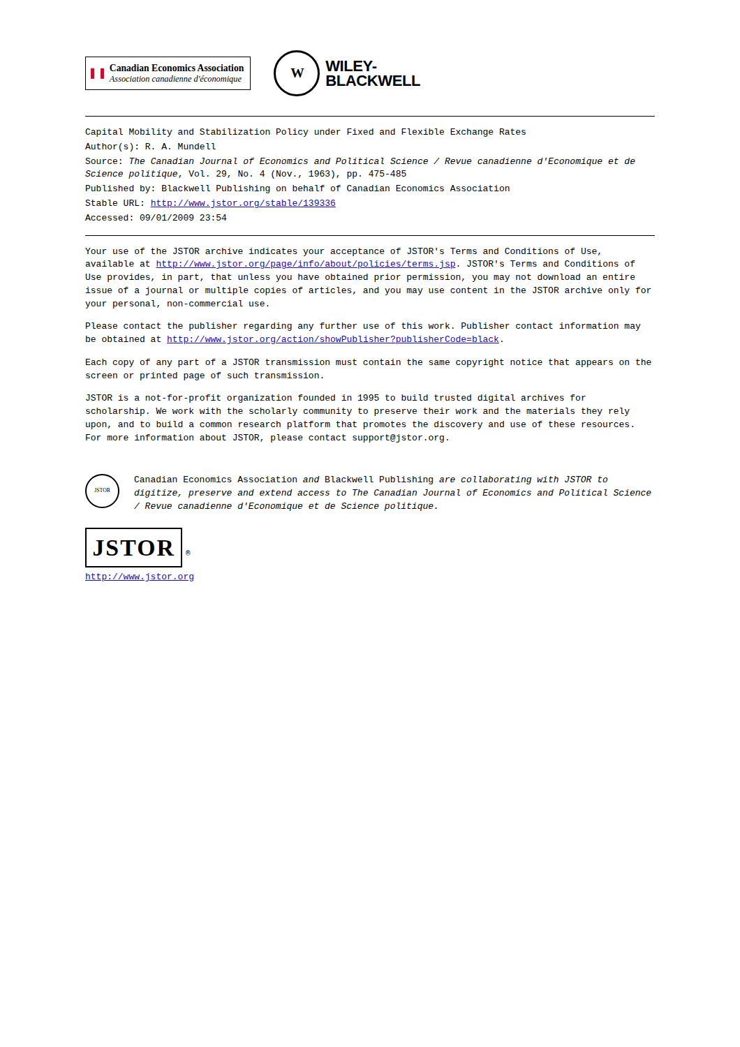Canadian Economics Association
Association canadienne d'économique
W
WILEY-
BLACKWELL
Capital Mobility and Stabilization Policy under Fixed and Flexible Exchange Rates
Author(s): R. A. Mundell
Source: The Canadian Journal of Economics and Political Science / Revue canadienne d'Economique et de Science politique, Vol. 29, No. 4 (Nov., 1963), pp. 475-485
Published by: Blackwell Publishing on behalf of Canadian Economics Association
Stable URL: http://www.jstor.org/stable/139336
Accessed: 09/01/2009 23:54
Your use of the JSTOR archive indicates your acceptance of JSTOR's Terms and Conditions of Use, available at http://www.jstor.org/page/info/about/policies/terms.jsp. JSTOR's Terms and Conditions of Use provides, in part, that unless you have obtained prior permission, you may not download an entire issue of a journal or multiple copies of articles, and you may use content in the JSTOR archive only for your personal, non-commercial use.
Please contact the publisher regarding any further use of this work. Publisher contact information may be obtained at http://www.jstor.org/action/showPublisher?publisherCode=black.
Each copy of any part of a JSTOR transmission must contain the same copyright notice that appears on the screen or printed page of such transmission.
JSTOR is a not-for-profit organization founded in 1995 to build trusted digital archives for scholarship. We work with the scholarly community to preserve their work and the materials they rely upon, and to build a common research platform that promotes the discovery and use of these resources. For more information about JSTOR, please contact support@jstor.org.
JSTOR
Canadian Economics Association and Blackwell Publishing are collaborating with JSTOR to digitize, preserve and extend access to The Canadian Journal of Economics and Political Science / Revue canadienne d'Economique et de Science politique.
JSTOR®
http://www.jstor.org